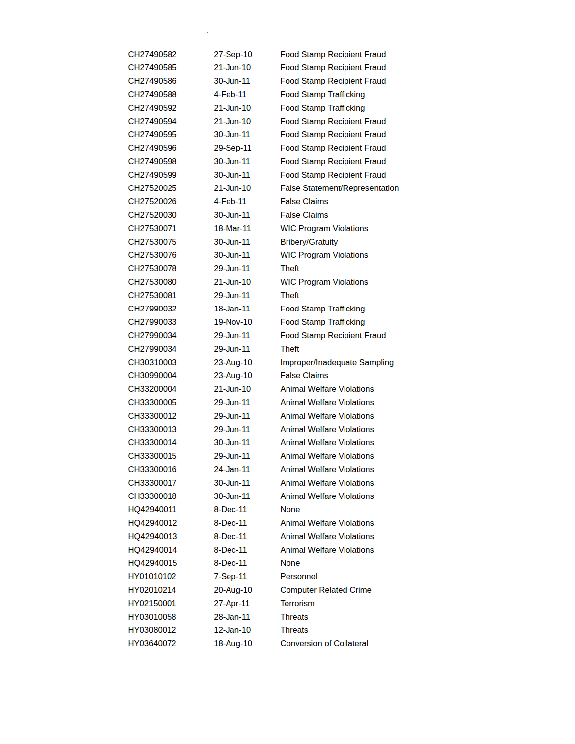.
| CH27490582 | 27-Sep-10 | Food Stamp Recipient Fraud |
| CH27490585 | 21-Jun-10 | Food Stamp Recipient Fraud |
| CH27490586 | 30-Jun-11 | Food Stamp Recipient Fraud |
| CH27490588 | 4-Feb-11 | Food Stamp Trafficking |
| CH27490592 | 21-Jun-10 | Food Stamp Trafficking |
| CH27490594 | 21-Jun-10 | Food Stamp Recipient Fraud |
| CH27490595 | 30-Jun-11 | Food Stamp Recipient Fraud |
| CH27490596 | 29-Sep-11 | Food Stamp Recipient Fraud |
| CH27490598 | 30-Jun-11 | Food Stamp Recipient Fraud |
| CH27490599 | 30-Jun-11 | Food Stamp Recipient Fraud |
| CH27520025 | 21-Jun-10 | False Statement/Representation |
| CH27520026 | 4-Feb-11 | False Claims |
| CH27520030 | 30-Jun-11 | False Claims |
| CH27530071 | 18-Mar-11 | WIC Program Violations |
| CH27530075 | 30-Jun-11 | Bribery/Gratuity |
| CH27530076 | 30-Jun-11 | WIC Program Violations |
| CH27530078 | 29-Jun-11 | Theft |
| CH27530080 | 21-Jun-10 | WIC Program Violations |
| CH27530081 | 29-Jun-11 | Theft |
| CH27990032 | 18-Jan-11 | Food Stamp Trafficking |
| CH27990033 | 19-Nov-10 | Food Stamp Trafficking |
| CH27990034 | 29-Jun-11 | Food Stamp Recipient Fraud |
| CH27990034 | 29-Jun-11 | Theft |
| CH30310003 | 23-Aug-10 | Improper/Inadequate Sampling |
| CH30990004 | 23-Aug-10 | False Claims |
| CH33200004 | 21-Jun-10 | Animal Welfare Violations |
| CH33300005 | 29-Jun-11 | Animal Welfare Violations |
| CH33300012 | 29-Jun-11 | Animal Welfare Violations |
| CH33300013 | 29-Jun-11 | Animal Welfare Violations |
| CH33300014 | 30-Jun-11 | Animal Welfare Violations |
| CH33300015 | 29-Jun-11 | Animal Welfare Violations |
| CH33300016 | 24-Jan-11 | Animal Welfare Violations |
| CH33300017 | 30-Jun-11 | Animal Welfare Violations |
| CH33300018 | 30-Jun-11 | Animal Welfare Violations |
| HQ42940011 | 8-Dec-11 | None |
| HQ42940012 | 8-Dec-11 | Animal Welfare Violations |
| HQ42940013 | 8-Dec-11 | Animal Welfare Violations |
| HQ42940014 | 8-Dec-11 | Animal Welfare Violations |
| HQ42940015 | 8-Dec-11 | None |
| HY01010102 | 7-Sep-11 | Personnel |
| HY02010214 | 20-Aug-10 | Computer Related Crime |
| HY02150001 | 27-Apr-11 | Terrorism |
| HY03010058 | 28-Jan-11 | Threats |
| HY03080012 | 12-Jan-10 | Threats |
| HY03640072 | 18-Aug-10 | Conversion of Collateral |